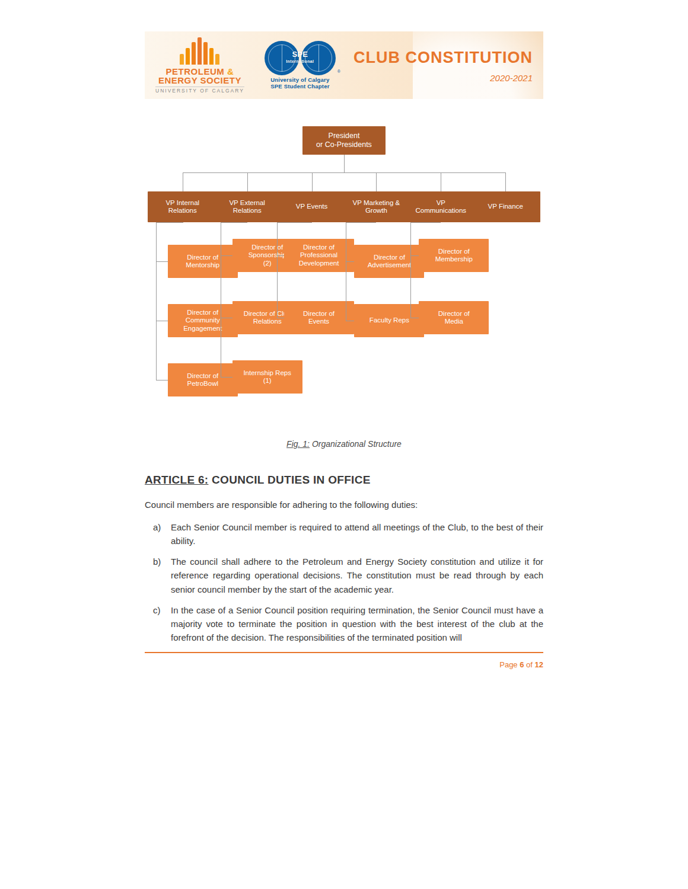PETROLEUM &
ENERGY SOCIETY
UNIVERSITY OF CALGARY
SPEInternational
®
University of Calgary
SPE Student Chapter
CLUB CONSTITUTION
2020-2021
President
or Co-Presidents
VP Internal
Relations
VP External
Relations
VP Events
VP Marketing &
Growth
VP
Communications
VP Finance
Director of
Mentorship
Director of
Community
Engagement
Director of
PetroBowl
Director of
Sponsorship
(2)
Director of Club
Relations
Internship Reps
(1)
Director of
Professional
Development
Director of
Events
Director of
Advertisement
Faculty Reps
Director of
Membership
Director of
Media
Fig. 1: Organizational Structure
ARTICLE 6: COUNCIL DUTIES IN OFFICE
Council members are responsible for adhering to the following duties:
Each Senior Council member is required to attend all meetings of the Club, to the best of their ability.
The council shall adhere to the Petroleum and Energy Society constitution and utilize it for reference regarding operational decisions. The constitution must be read through by each senior council member by the start of the academic year.
In the case of a Senior Council position requiring termination, the Senior Council must have a majority vote to terminate the position in question with the best interest of the club at the forefront of the decision. The responsibilities of the terminated position will
Page 6 of 12